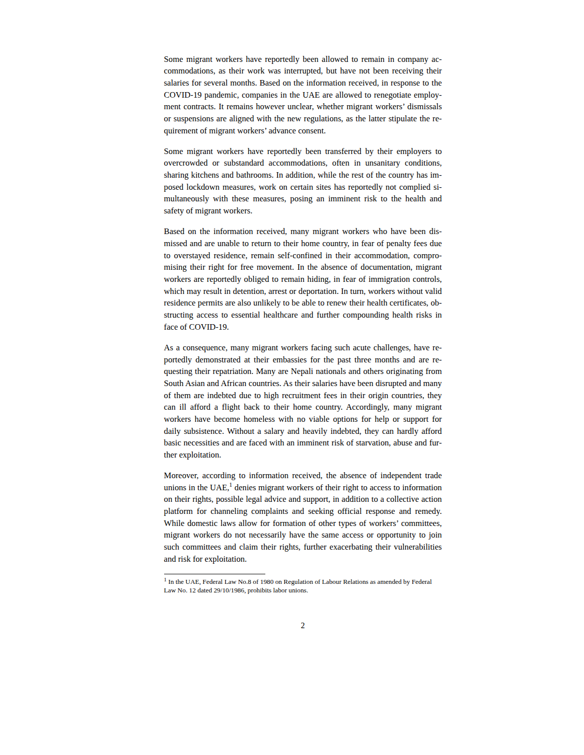Some migrant workers have reportedly been allowed to remain in company accommodations, as their work was interrupted, but have not been receiving their salaries for several months. Based on the information received, in response to the COVID-19 pandemic, companies in the UAE are allowed to renegotiate employment contracts. It remains however unclear, whether migrant workers’ dismissals or suspensions are aligned with the new regulations, as the latter stipulate the requirement of migrant workers’ advance consent.
Some migrant workers have reportedly been transferred by their employers to overcrowded or substandard accommodations, often in unsanitary conditions, sharing kitchens and bathrooms. In addition, while the rest of the country has imposed lockdown measures, work on certain sites has reportedly not complied simultaneously with these measures, posing an imminent risk to the health and safety of migrant workers.
Based on the information received, many migrant workers who have been dismissed and are unable to return to their home country, in fear of penalty fees due to overstayed residence, remain self-confined in their accommodation, compromising their right for free movement. In the absence of documentation, migrant workers are reportedly obliged to remain hiding, in fear of immigration controls, which may result in detention, arrest or deportation. In turn, workers without valid residence permits are also unlikely to be able to renew their health certificates, obstructing access to essential healthcare and further compounding health risks in face of COVID-19.
As a consequence, many migrant workers facing such acute challenges, have reportedly demonstrated at their embassies for the past three months and are requesting their repatriation. Many are Nepali nationals and others originating from South Asian and African countries. As their salaries have been disrupted and many of them are indebted due to high recruitment fees in their origin countries, they can ill afford a flight back to their home country. Accordingly, many migrant workers have become homeless with no viable options for help or support for daily subsistence. Without a salary and heavily indebted, they can hardly afford basic necessities and are faced with an imminent risk of starvation, abuse and further exploitation.
Moreover, according to information received, the absence of independent trade unions in the UAE,1 denies migrant workers of their right to access to information on their rights, possible legal advice and support, in addition to a collective action platform for channeling complaints and seeking official response and remedy. While domestic laws allow for formation of other types of workers’ committees, migrant workers do not necessarily have the same access or opportunity to join such committees and claim their rights, further exacerbating their vulnerabilities and risk for exploitation.
1 In the UAE, Federal Law No.8 of 1980 on Regulation of Labour Relations as amended by Federal Law No. 12 dated 29/10/1986, prohibits labor unions.
2